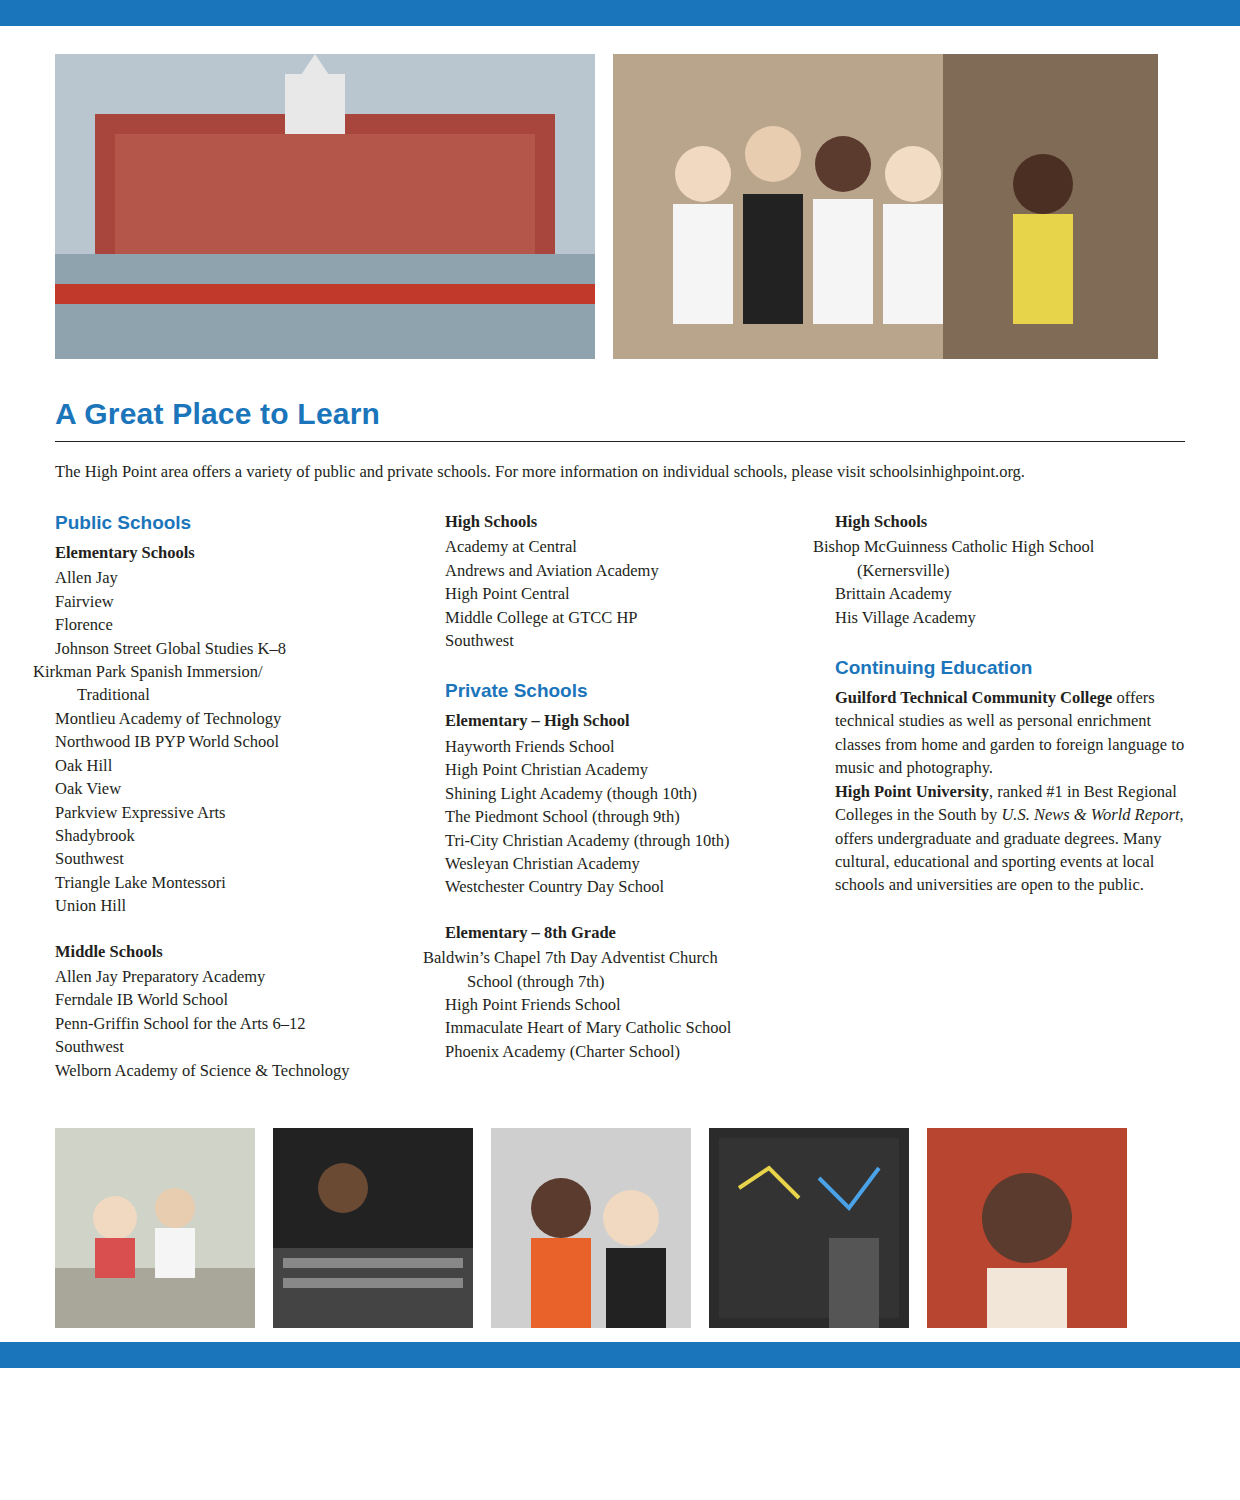A Great Place to Learn
The High Point area offers a variety of public and private schools. For more information on individual schools, please visit schoolsinhighpoint.org.
Public Schools
Elementary Schools
Allen Jay
Fairview
Florence
Johnson Street Global Studies K–8
Kirkman Park Spanish Immersion/Traditional
Montlieu Academy of Technology
Northwood IB PYP World School
Oak Hill
Oak View
Parkview Expressive Arts
Shadybrook
Southwest
Triangle Lake Montessori
Union Hill
Middle Schools
Allen Jay Preparatory Academy
Ferndale IB World School
Penn-Griffin School for the Arts 6–12
Southwest
Welborn Academy of Science & Technology
High Schools
Academy at Central
Andrews and Aviation Academy
High Point Central
Middle College at GTCC HP
Southwest
Private Schools
Elementary – High School
Hayworth Friends School
High Point Christian Academy
Shining Light Academy (though 10th)
The Piedmont School (through 9th)
Tri-City Christian Academy (through 10th)
Wesleyan Christian Academy
Westchester Country Day School
Elementary – 8th Grade
Baldwin’s Chapel 7th Day Adventist Church School (through 7th)
High Point Friends School
Immaculate Heart of Mary Catholic School
Phoenix Academy (Charter School)
High Schools
Bishop McGuinness Catholic High School (Kernersville)
Brittain Academy
His Village Academy
Continuing Education
Guilford Technical Community College offers technical studies as well as personal enrichment classes from home and garden to foreign language to music and photography.
High Point University, ranked #1 in Best Regional Colleges in the South by U.S. News & World Report, offers undergraduate and graduate degrees. Many cultural, educational and sporting events at local schools and universities are open to the public.